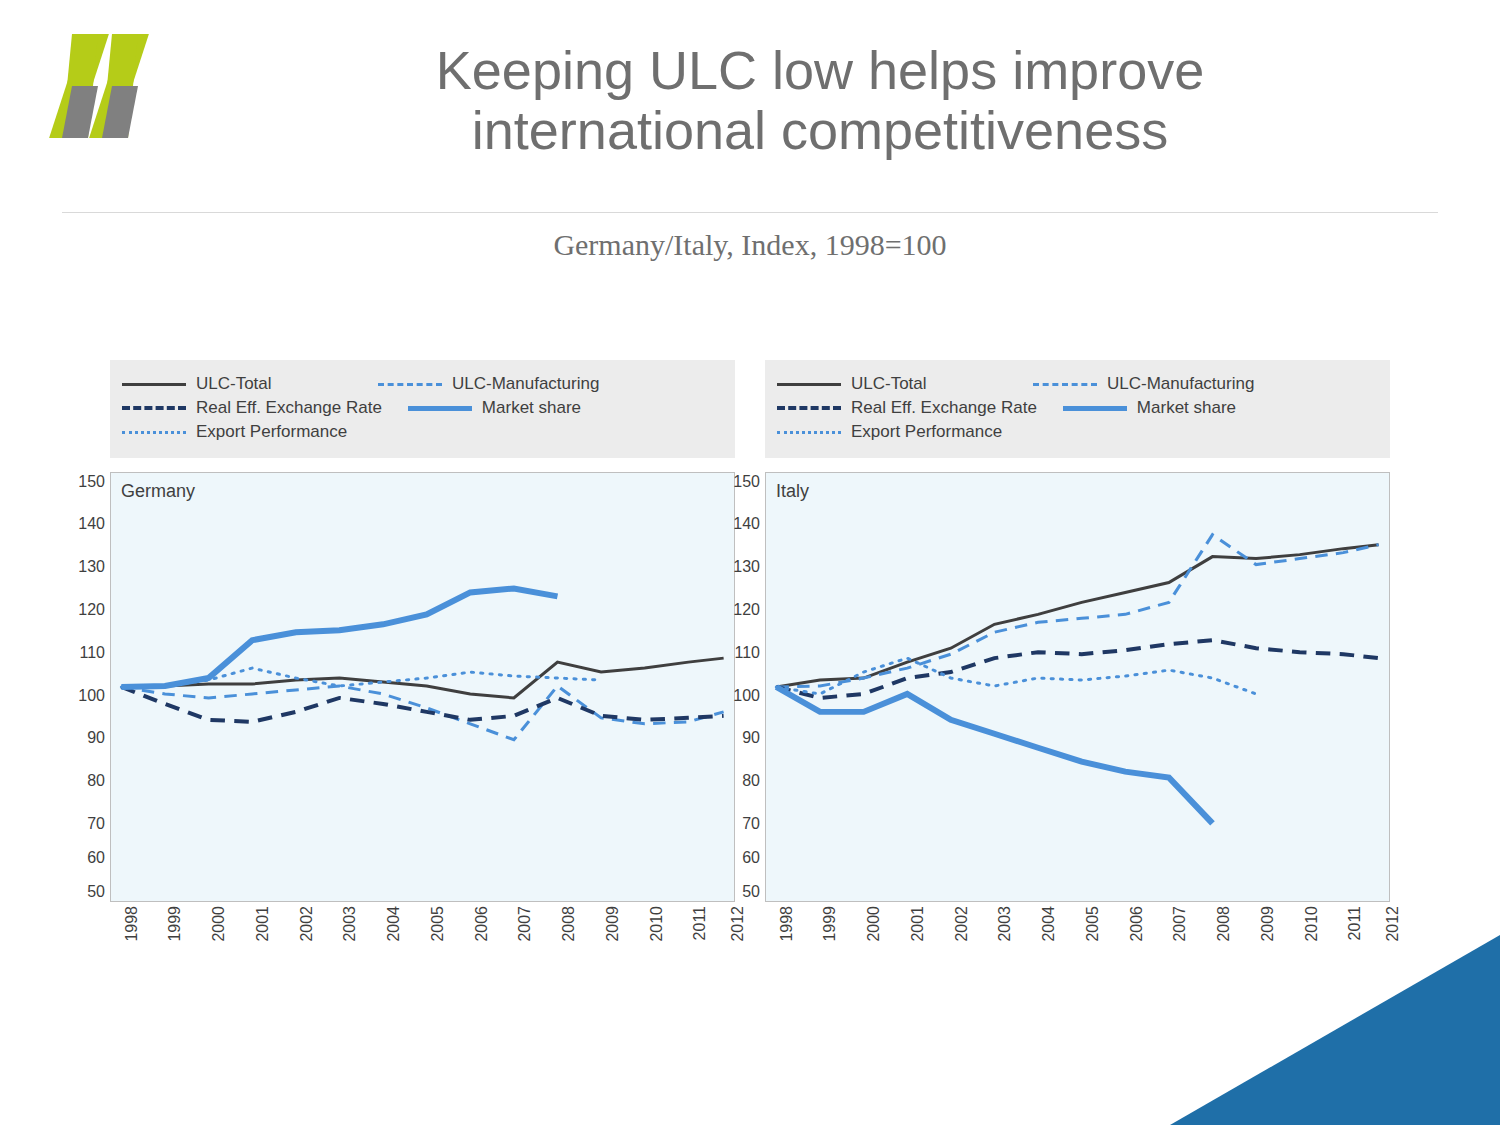Keeping ULC low helps improve
international competitiveness
Germany/Italy, Index, 1998=100
ULC-Total
ULC-Manufacturing
Real Eff. Exchange Rate
Market share
Export Performance
Germany
150 140 130 120 110 100 90 80 70 60 50
1998 1999 2000 2001 2002 2003 2004 2005 2006 2007 2008 2009 2010 2011 2012
ULC-Total
ULC-Manufacturing
Real Eff. Exchange Rate
Market share
Export Performance
Italy
150 140 130 120 110 100 90 80 70 60 50
1998 1999 2000 2001 2002 2003 2004 2005 2006 2007 2008 2009 2010 2011 2012